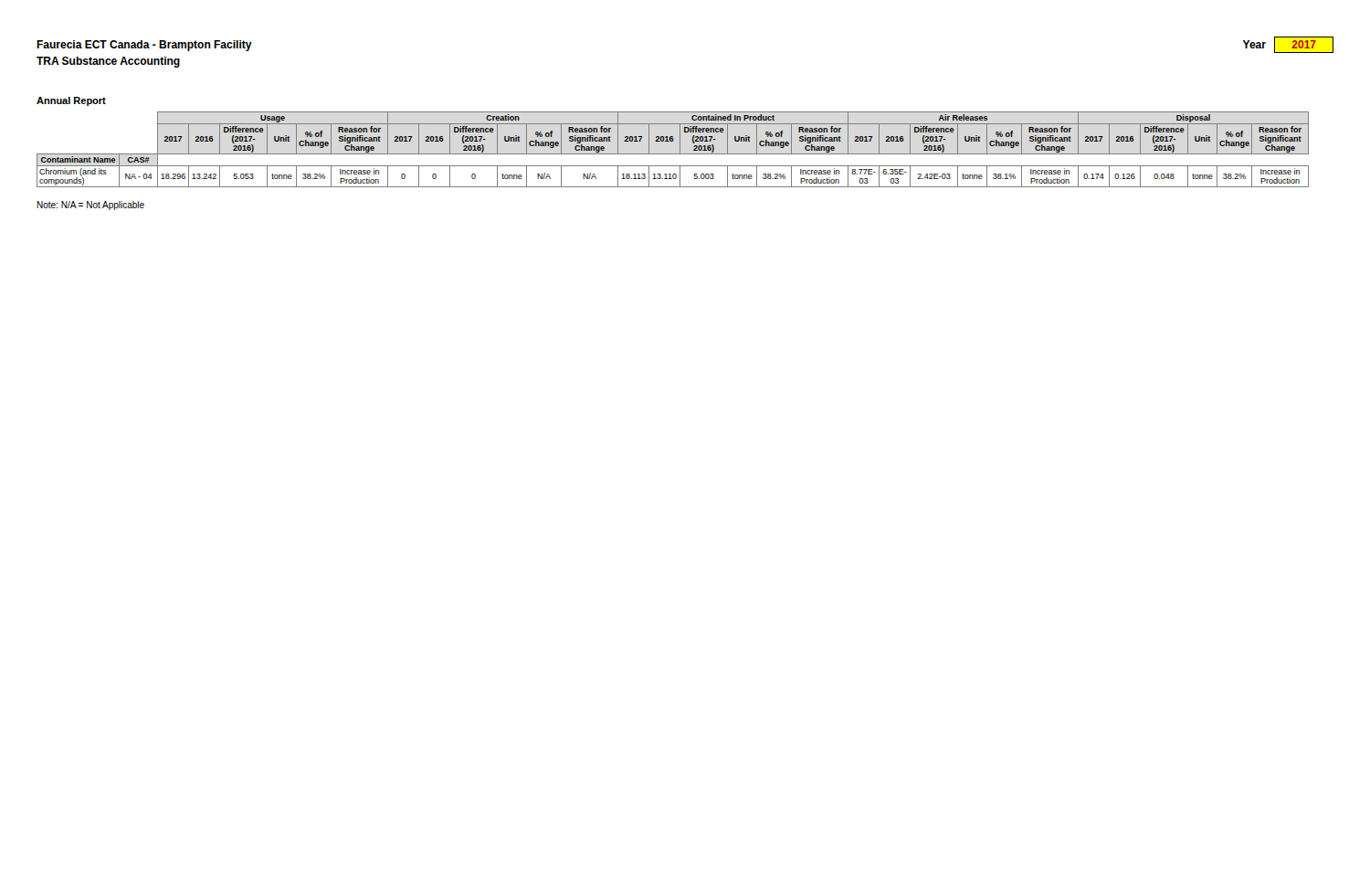Faurecia ECT Canada - Brampton Facility
TRA Substance Accounting
Year 2017
Annual Report
| | | Usage | Creation | Contained In Product | Air Releases | Disposal |
| --- | --- | --- | --- | --- | --- | --- |
| 2017 | 2016 | Difference (2017- 2016) | Unit | % of Change | Reason for Significant Change | 2017 | 2016 | Difference (2017- 2016) | Unit | % of Change | Reason for Significant Change | 2017 | 2016 | Difference (2017- 2016) | Unit | % of Change | Reason for Significant Change | 2017 | 2016 | Difference (2017- 2016) | Unit | % of Change | Reason for Significant Change | 2017 | 2016 | Difference (2017- 2016) | Unit | % of Change | Reason for Significant Change |
| Contaminant Name | CAS# | |
| Chromium (and its compounds) | NA - 04 | 18.296 | 13.242 | 5.053 | tonne | 38.2% | Increase in Production | 0 | 0 | 0 | tonne | N/A | N/A | 18.113 | 13.110 | 5.003 | tonne | 38.2% | Increase in Production | 8.77E-03 | 6.35E-03 | 2.42E-03 | tonne | 38.1% | Increase in Production | 0.174 | 0.126 | 0.048 | tonne | 38.2% | Increase in Production |
Note: N/A = Not Applicable